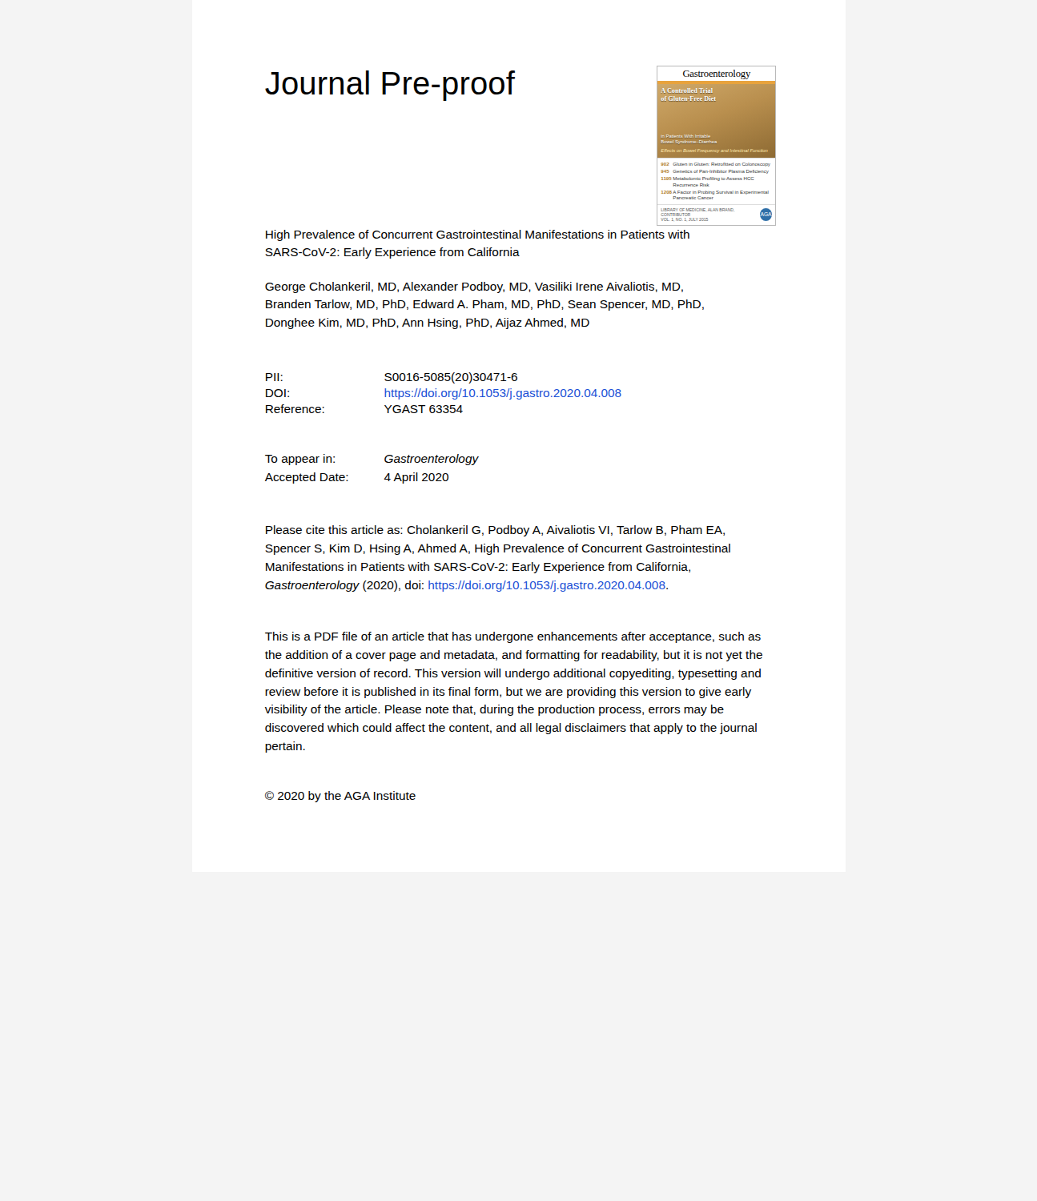Journal Pre-proof
Gastroenterology
A Controlled Trial
of Gluten-Free Diet
in Patients With Irritable
Bowel Syndrome–Diarrhea
Effects on Bowel Frequency and Intestinal Function
902 Gluten in Gluten: Retrofitted on Colonoscopy
945 Genetics of Pan-Inhibitor Plasma Deficiency
1195 Metabolomic Profiling to Assess HCC Recurrence Risk
1208 A Factor in Probing Survival in Experimental Pancreatic Cancer
LIBRARY OF MEDICINE, ALAN BRAND, CONTRIBUTOR
VOL. 1, NO. 1, JULY 2015 AGA
High Prevalence of Concurrent Gastrointestinal Manifestations in Patients with SARS-CoV-2: Early Experience from California
George Cholankeril, MD, Alexander Podboy, MD, Vasiliki Irene Aivaliotis, MD, Branden Tarlow, MD, PhD, Edward A. Pham, MD, PhD, Sean Spencer, MD, PhD, Donghee Kim, MD, PhD, Ann Hsing, PhD, Aijaz Ahmed, MD
| PII: | S0016-5085(20)30471-6 |
| DOI: | https://doi.org/10.1053/j.gastro.2020.04.008 |
| Reference: | YGAST 63354 |
To appear in: Gastroenterology
Accepted Date: 4 April 2020
Please cite this article as: Cholankeril G, Podboy A, Aivaliotis VI, Tarlow B, Pham EA, Spencer S, Kim D, Hsing A, Ahmed A, High Prevalence of Concurrent Gastrointestinal Manifestations in Patients with SARS-CoV-2: Early Experience from California, Gastroenterology (2020), doi: https://doi.org/10.1053/j.gastro.2020.04.008.
This is a PDF file of an article that has undergone enhancements after acceptance, such as the addition of a cover page and metadata, and formatting for readability, but it is not yet the definitive version of record. This version will undergo additional copyediting, typesetting and review before it is published in its final form, but we are providing this version to give early visibility of the article. Please note that, during the production process, errors may be discovered which could affect the content, and all legal disclaimers that apply to the journal pertain.
© 2020 by the AGA Institute